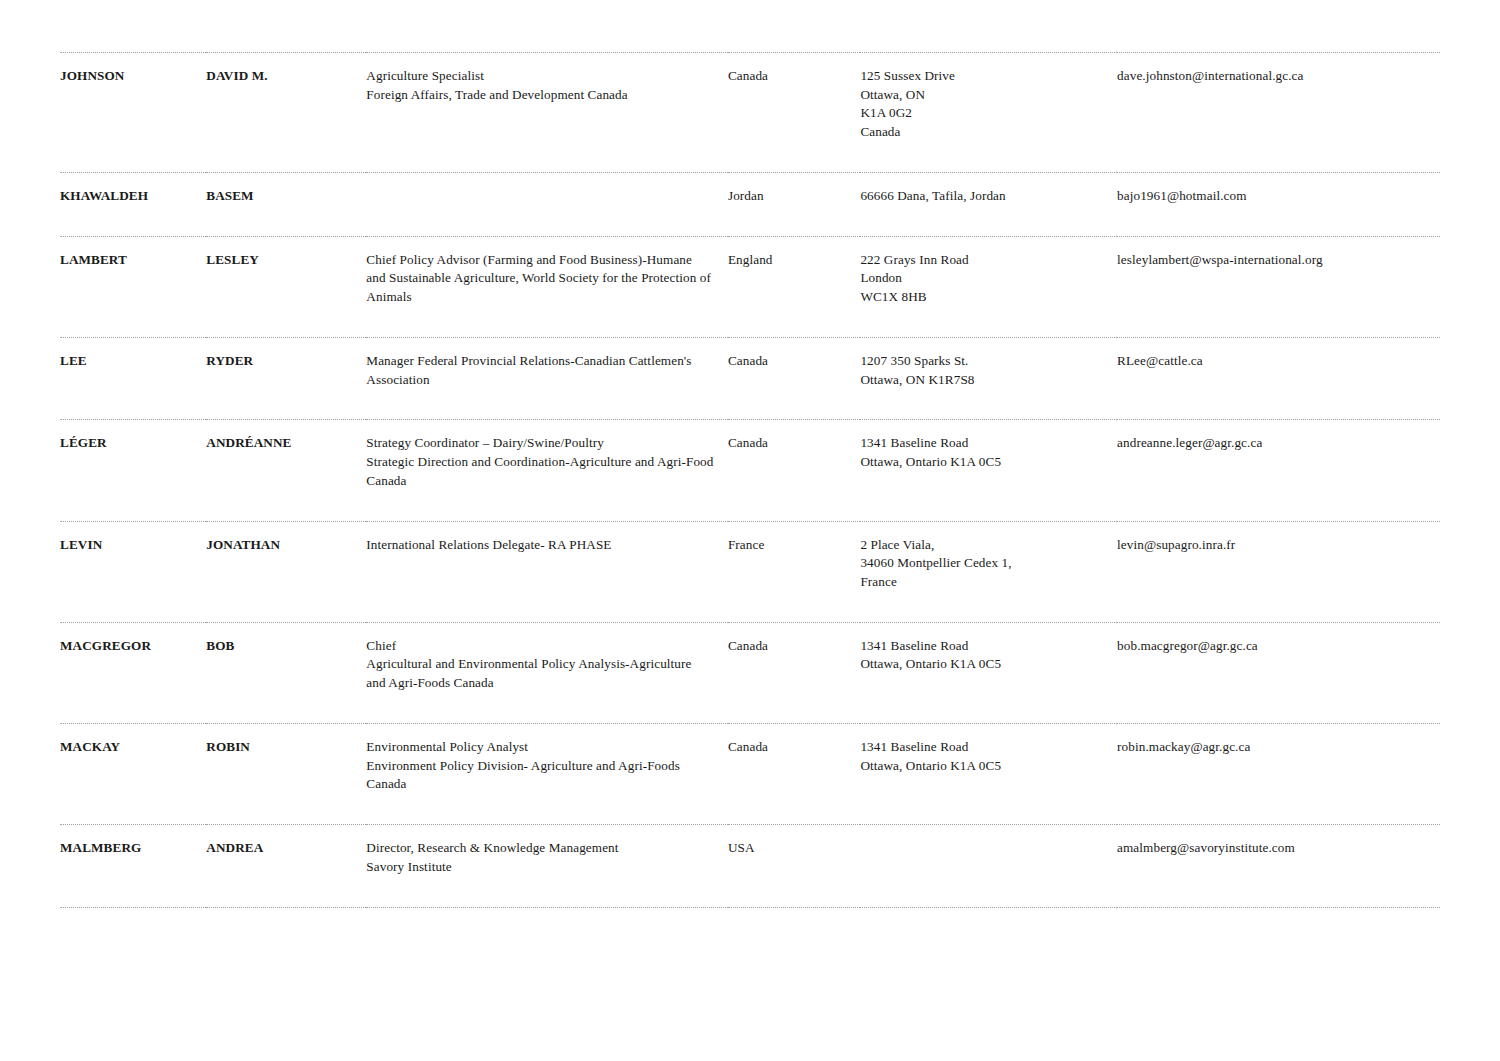| Johnson | David M. | Agriculture Specialist Foreign Affairs, Trade and Development Canada | Canada | 125 Sussex Drive Ottawa, ON K1A 0G2 Canada | dave.johnston@international.gc.ca |
| Khawaldeh | Basem | | Jordan | 66666 Dana, Tafila, Jordan | bajo1961@hotmail.com |
| Lambert | Lesley | Chief Policy Advisor (Farming and Food Business)-Humane and Sustainable Agriculture, World Society for the Protection of Animals | England | 222 Grays Inn Road London WC1X 8HB | lesleylambert@wspa-international.org |
| Lee | Ryder | Manager Federal Provincial Relations-Canadian Cattlemen's Association | Canada | 1207 350 Sparks St. Ottawa, ON K1R7S8 | RLee@cattle.ca |
| Léger | Andréanne | Strategy Coordinator – Dairy/Swine/Poultry Strategic Direction and Coordination-Agriculture and Agri-Food Canada | Canada | 1341 Baseline Road Ottawa, Ontario K1A 0C5 | andreanne.leger@agr.gc.ca |
| Levin | Jonathan | International Relations Delegate- RA PHASE | France | 2 Place Viala, 34060 Montpellier Cedex 1, France | levin@supagro.inra.fr |
| Macgregor | Bob | Chief Agricultural and Environmental Policy Analysis-Agriculture and Agri-Foods Canada | Canada | 1341 Baseline Road Ottawa, Ontario K1A 0C5 | bob.macgregor@agr.gc.ca |
| Mackay | Robin | Environmental Policy Analyst Environment Policy Division- Agriculture and Agri-Foods Canada | Canada | 1341 Baseline Road Ottawa, Ontario K1A 0C5 | robin.mackay@agr.gc.ca |
| Malmberg | Andrea | Director, Research & Knowledge Management Savory Institute | USA | | amalmberg@savoryinstitute.com |